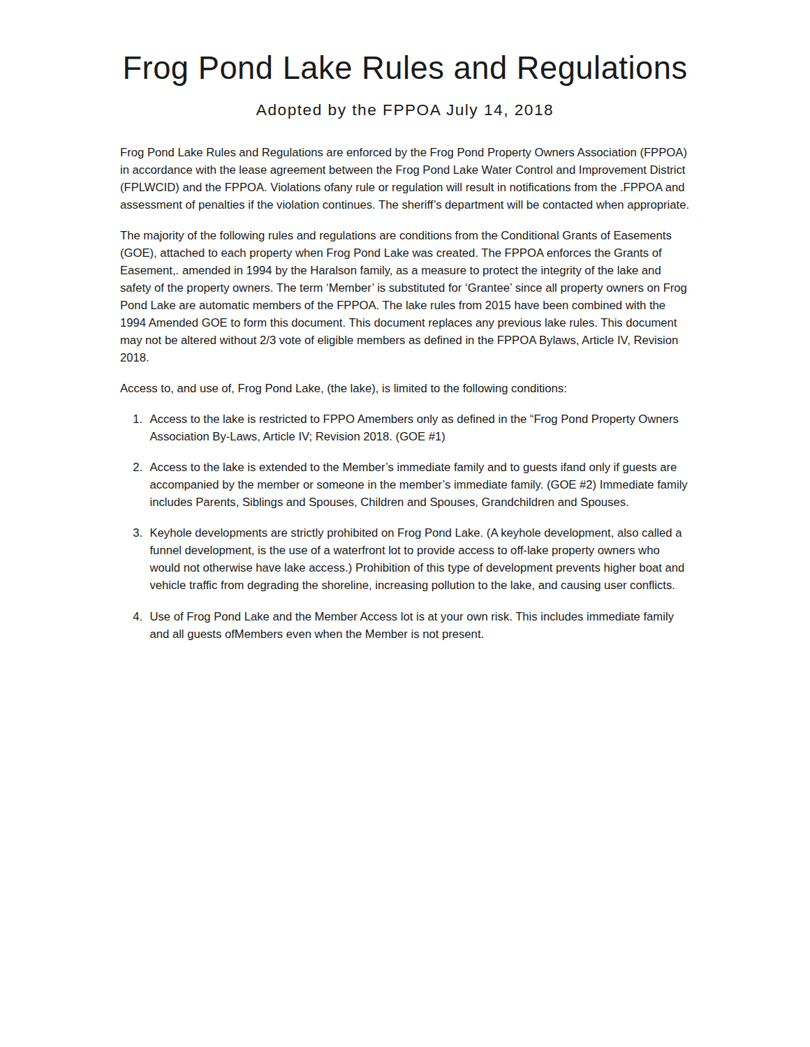Frog Pond Lake Rules and Regulations
Adopted by the FPPOA July 14, 2018
Frog Pond Lake Rules and Regulations are enforced by the Frog Pond Property Owners Association (FPPOA) in accordance with the lease agreement between the Frog Pond Lake Water Control and Improvement District (FPLWCID) and the FPPOA. Violations ofany rule or regulation will result in notifications from the .FPPOA and assessment of penalties if the violation continues. The sheriff’s department will be contacted when appropriate.
The majority of the following rules and regulations are conditions from the Conditional Grants of Easements (GOE), attached to each property when Frog Pond Lake was created. The FPPOA enforces the Grants of Easement,. amended in 1994 by the Haralson family, as a measure to protect the integrity of the lake and safety of the property owners. The term ‘Member’ is substituted for ‘Grantee’ since all property owners on Frog Pond Lake are automatic members of the FPPOA. The lake rules from 2015 have been combined with the 1994 Amended GOE to form this document. This document replaces any previous lake rules. This document may not be altered without 2/3 vote of eligible members as defined in the FPPOA Bylaws, Article IV, Revision 2018.
Access to, and use of, Frog Pond Lake, (the lake), is limited to the following conditions:
Access to the lake is restricted to FPPO Amembers only as defined in the “Frog Pond Property Owners Association By-Laws, Article IV; Revision 2018. (GOE #1)
Access to the lake is extended to the Member’s immediate family and to guests ifand only if guests are accompanied by the member or someone in the member’s immediate family. (GOE #2) Immediate family includes Parents, Siblings and Spouses, Children and Spouses, Grandchildren and Spouses.
Keyhole developments are strictly prohibited on Frog Pond Lake. (A keyhole development, also called a funnel development, is the use of a waterfront lot to provide access to off-lake property owners who would not otherwise have lake access.) Prohibition of this type of development prevents higher boat and vehicle traffic from degrading the shoreline, increasing pollution to the lake, and causing user conflicts.
Use of Frog Pond Lake and the Member Access lot is at your own risk. This includes immediate family and all guests ofMembers even when the Member is not present.